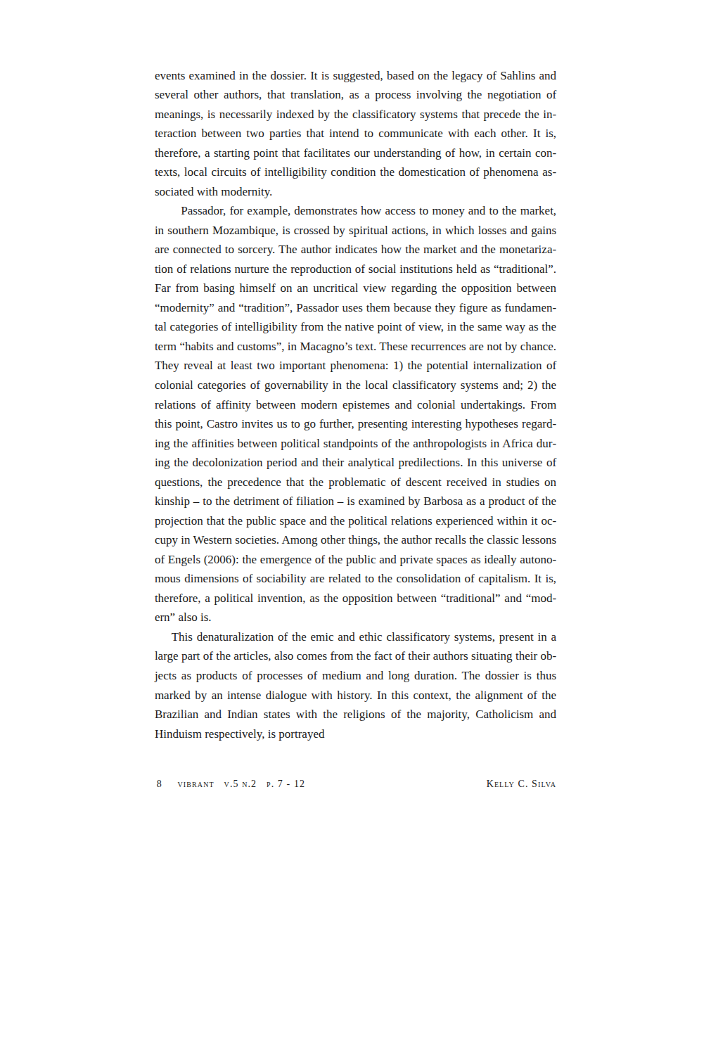events examined in the dossier. It is suggested, based on the legacy of Sahlins and several other authors, that translation, as a process involving the negotiation of meanings, is necessarily indexed by the classificatory systems that precede the interaction between two parties that intend to communicate with each other. It is, therefore, a starting point that facilitates our understanding of how, in certain contexts, local circuits of intelligibility condition the domestication of phenomena associated with modernity.
Passador, for example, demonstrates how access to money and to the market, in southern Mozambique, is crossed by spiritual actions, in which losses and gains are connected to sorcery. The author indicates how the market and the monetarization of relations nurture the reproduction of social institutions held as “traditional”. Far from basing himself on an uncritical view regarding the opposition between “modernity” and “tradition”, Passador uses them because they figure as fundamental categories of intelligibility from the native point of view, in the same way as the term “habits and customs”, in Macagno’s text. These recurrences are not by chance. They reveal at least two important phenomena: 1) the potential internalization of colonial categories of governability in the local classificatory systems and; 2) the relations of affinity between modern epistemes and colonial undertakings. From this point, Castro invites us to go further, presenting interesting hypotheses regarding the affinities between political standpoints of the anthropologists in Africa during the decolonization period and their analytical predilections. In this universe of questions, the precedence that the problematic of descent received in studies on kinship – to the detriment of filiation – is examined by Barbosa as a product of the projection that the public space and the political relations experienced within it occupy in Western societies. Among other things, the author recalls the classic lessons of Engels (2006): the emergence of the public and private spaces as ideally autonomous dimensions of sociability are related to the consolidation of capitalism. It is, therefore, a political invention, as the opposition between “traditional” and “modern” also is.
This denaturalization of the emic and ethic classificatory systems, present in a large part of the articles, also comes from the fact of their authors situating their objects as products of processes of medium and long duration. The dossier is thus marked by an intense dialogue with history. In this context, the alignment of the Brazilian and Indian states with the religions of the majority, Catholicism and Hinduism respectively, is portrayed
8 vibrant v.5 n.2 p. 7 - 12 Kelly C. Silva